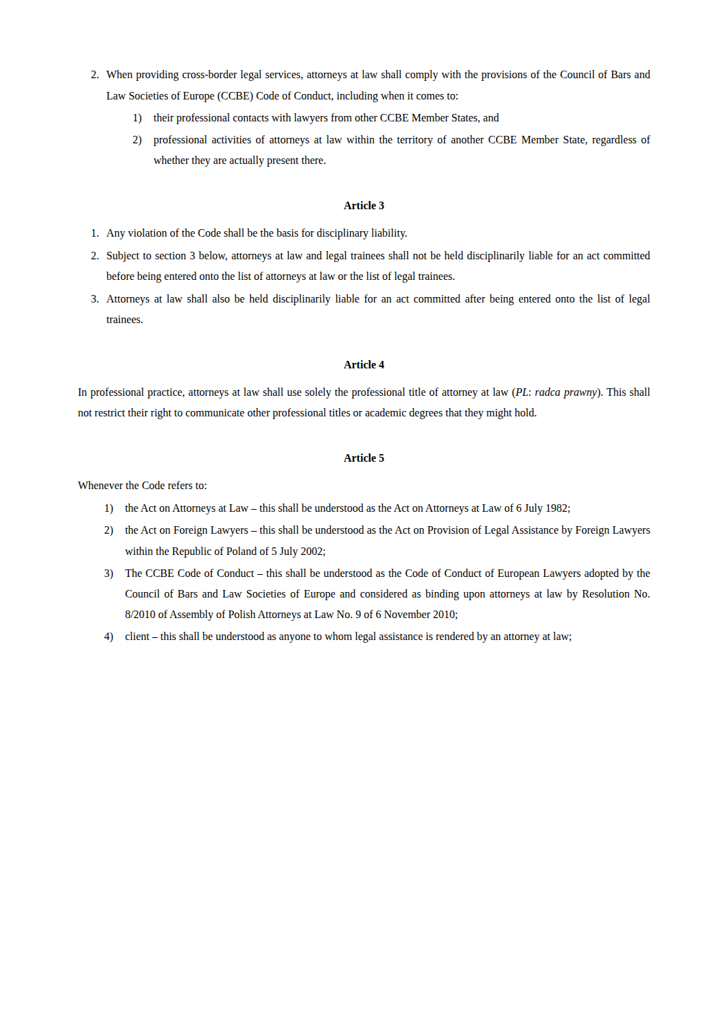When providing cross-border legal services, attorneys at law shall comply with the provisions of the Council of Bars and Law Societies of Europe (CCBE) Code of Conduct, including when it comes to:
their professional contacts with lawyers from other CCBE Member States, and
professional activities of attorneys at law within the territory of another CCBE Member State, regardless of whether they are actually present there.
Article 3
Any violation of the Code shall be the basis for disciplinary liability.
Subject to section 3 below, attorneys at law and legal trainees shall not be held disciplinarily liable for an act committed before being entered onto the list of attorneys at law or the list of legal trainees.
Attorneys at law shall also be held disciplinarily liable for an act committed after being entered onto the list of legal trainees.
Article 4
In professional practice, attorneys at law shall use solely the professional title of attorney at law (PL: radca prawny). This shall not restrict their right to communicate other professional titles or academic degrees that they might hold.
Article 5
Whenever the Code refers to:
the Act on Attorneys at Law – this shall be understood as the Act on Attorneys at Law of 6 July 1982;
the Act on Foreign Lawyers – this shall be understood as the Act on Provision of Legal Assistance by Foreign Lawyers within the Republic of Poland of 5 July 2002;
The CCBE Code of Conduct – this shall be understood as the Code of Conduct of European Lawyers adopted by the Council of Bars and Law Societies of Europe and considered as binding upon attorneys at law by Resolution No. 8/2010 of Assembly of Polish Attorneys at Law No. 9 of 6 November 2010;
client – this shall be understood as anyone to whom legal assistance is rendered by an attorney at law;